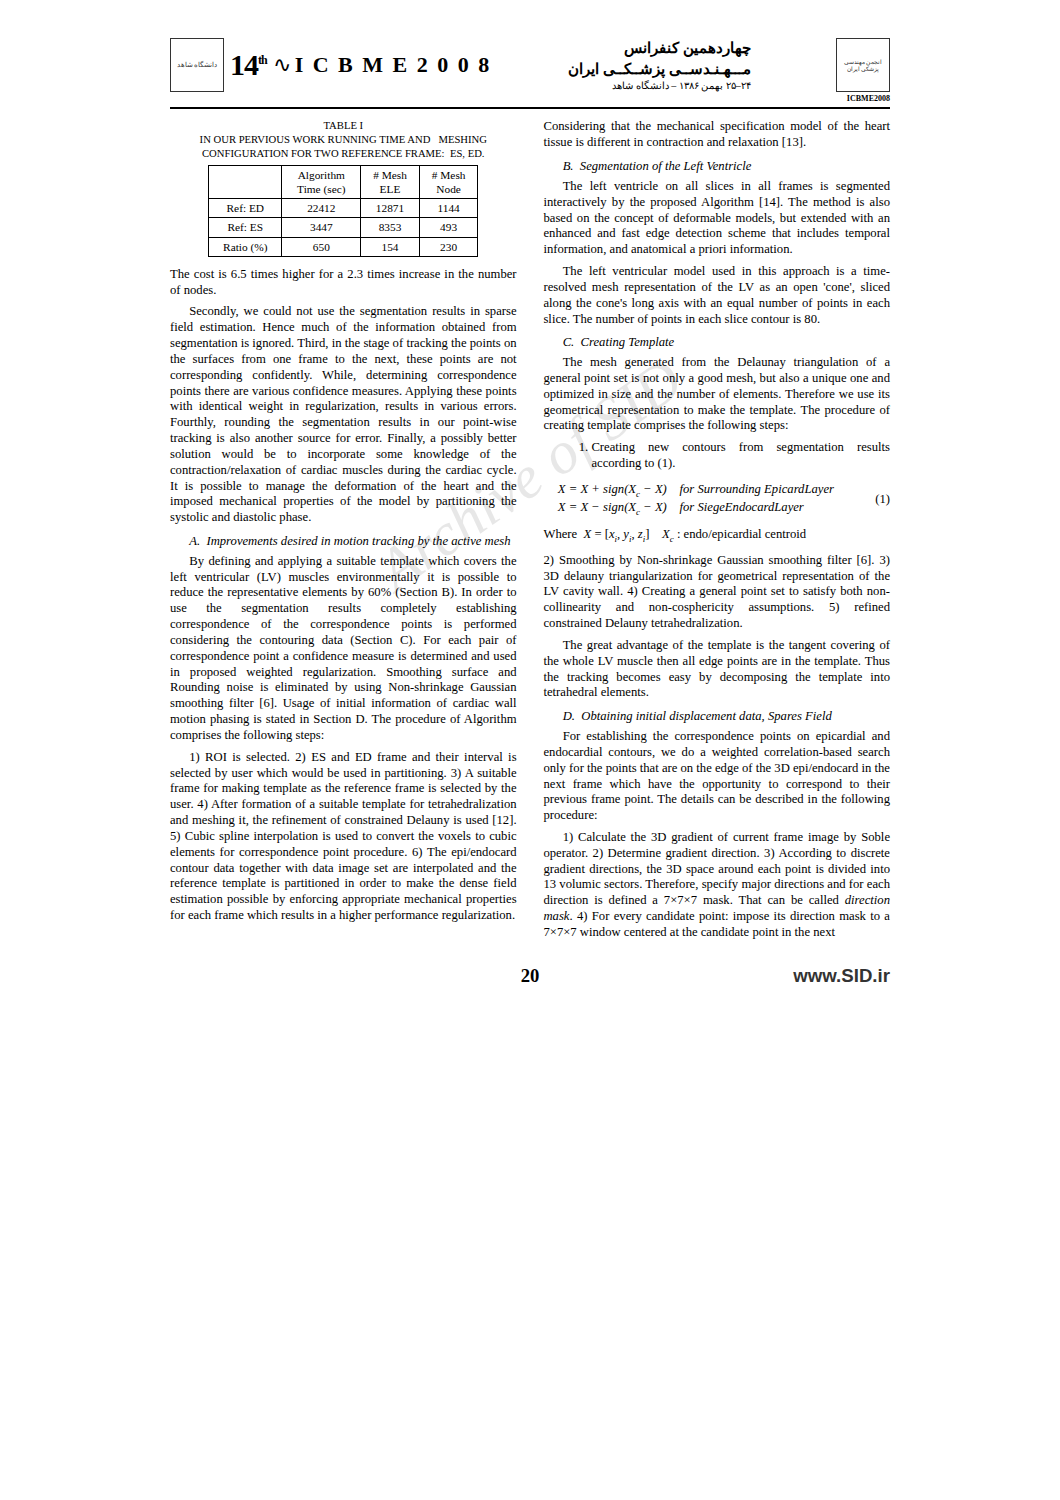Archive of SID
دانشگاه شاهد
14th
∿
I C B M E 2 0 0 8
چهاردهمین کنفرانس
مـــهـنـدســی پزشــکــی ایران
۲۴–۲۵ بهمن ۱۳۸۶ – دانشگاه شاهد
انجمن مهندسی پزشکی ایران
ICBME2008
TABLE I
IN OUR PERVIOUS WORK RUNNING TIME AND MESHING CONFIGURATION FOR TWO REFERENCE FRAME: ES, ED.
| | Algorithm Time (sec) | # Mesh ELE | # Mesh Node |
| --- | --- | --- | --- |
| Ref: ED | 22412 | 12871 | 1144 |
| Ref: ES | 3447 | 8353 | 493 |
| Ratio (%) | 650 | 154 | 230 |
The cost is 6.5 times higher for a 2.3 times increase in the number of nodes.
Secondly, we could not use the segmentation results in sparse field estimation. Hence much of the information obtained from segmentation is ignored. Third, in the stage of tracking the points on the surfaces from one frame to the next, these points are not corresponding confidently. While, determining correspondence points there are various confidence measures. Applying these points with identical weight in regularization, results in various errors. Fourthly, rounding the segmentation results in our point-wise tracking is also another source for error. Finally, a possibly better solution would be to incorporate some knowledge of the contraction/relaxation of cardiac muscles during the cardiac cycle. It is possible to manage the deformation of the heart and the imposed mechanical properties of the model by partitioning the systolic and diastolic phase.
A. Improvements desired in motion tracking by the active mesh
By defining and applying a suitable template which covers the left ventricular (LV) muscles environmentally it is possible to reduce the representative elements by 60% (Section B). In order to use the segmentation results completely establishing correspondence of the correspondence points is performed considering the contouring data (Section C). For each pair of correspondence point a confidence measure is determined and used in proposed weighted regularization. Smoothing surface and Rounding noise is eliminated by using Non-shrinkage Gaussian smoothing filter [6]. Usage of initial information of cardiac wall motion phasing is stated in Section D. The procedure of Algorithm comprises the following steps:
1) ROI is selected. 2) ES and ED frame and their interval is selected by user which would be used in partitioning. 3) A suitable frame for making template as the reference frame is selected by the user. 4) After formation of a suitable template for tetrahedralization and meshing it, the refinement of constrained Delauny is used [12]. 5) Cubic spline interpolation is used to convert the voxels to cubic elements for correspondence point procedure. 6) The epi/endocard contour data together with data image set are interpolated and the reference template is partitioned in order to make the dense field estimation possible by enforcing appropriate mechanical properties for each frame which results in a higher performance regularization.
Considering that the mechanical specification model of the heart tissue is different in contraction and relaxation [13].
B. Segmentation of the Left Ventricle
The left ventricle on all slices in all frames is segmented interactively by the proposed Algorithm [14]. The method is also based on the concept of deformable models, but extended with an enhanced and fast edge detection scheme that includes temporal information, and anatomical a priori information.
The left ventricular model used in this approach is a time-resolved mesh representation of the LV as an open 'cone', sliced along the cone's long axis with an equal number of points in each slice. The number of points in each slice contour is 80.
C. Creating Template
The mesh generated from the Delaunay triangulation of a general point set is not only a good mesh, but also a unique one and optimized in size and the number of elements. Therefore we use its geometrical representation to make the template. The procedure of creating template comprises the following steps:
Creating new contours from segmentation results according to (1).
X = X + sign(Xc − X) for Surrounding EpicardLayer
X = X − sign(Xc − X) for SiegeEndocardLayer
(1)
Where X = [xi, yi, zi] Xc : endo/epicardial centroid
2) Smoothing by Non-shrinkage Gaussian smoothing filter [6]. 3) 3D delauny triangularization for geometrical representation of the LV cavity wall. 4) Creating a general point set to satisfy both non-collinearity and non-cosphericity assumptions. 5) refined constrained Delauny tetrahedralization.
The great advantage of the template is the tangent covering of the whole LV muscle then all edge points are in the template. Thus the tracking becomes easy by decomposing the template into tetrahedral elements.
D. Obtaining initial displacement data, Spares Field
For establishing the correspondence points on epicardial and endocardial contours, we do a weighted correlation-based search only for the points that are on the edge of the 3D epi/endocard in the next frame which have the opportunity to correspond to their previous frame point. The details can be described in the following procedure:
1) Calculate the 3D gradient of current frame image by Soble operator. 2) Determine gradient direction. 3) According to discrete gradient directions, the 3D space around each point is divided into 13 volumic sectors. Therefore, specify major directions and for each direction is defined a 7×7×7 mask. That can be called direction mask. 4) For every candidate point: impose its direction mask to a 7×7×7 window centered at the candidate point in the next
20
www.SID.ir